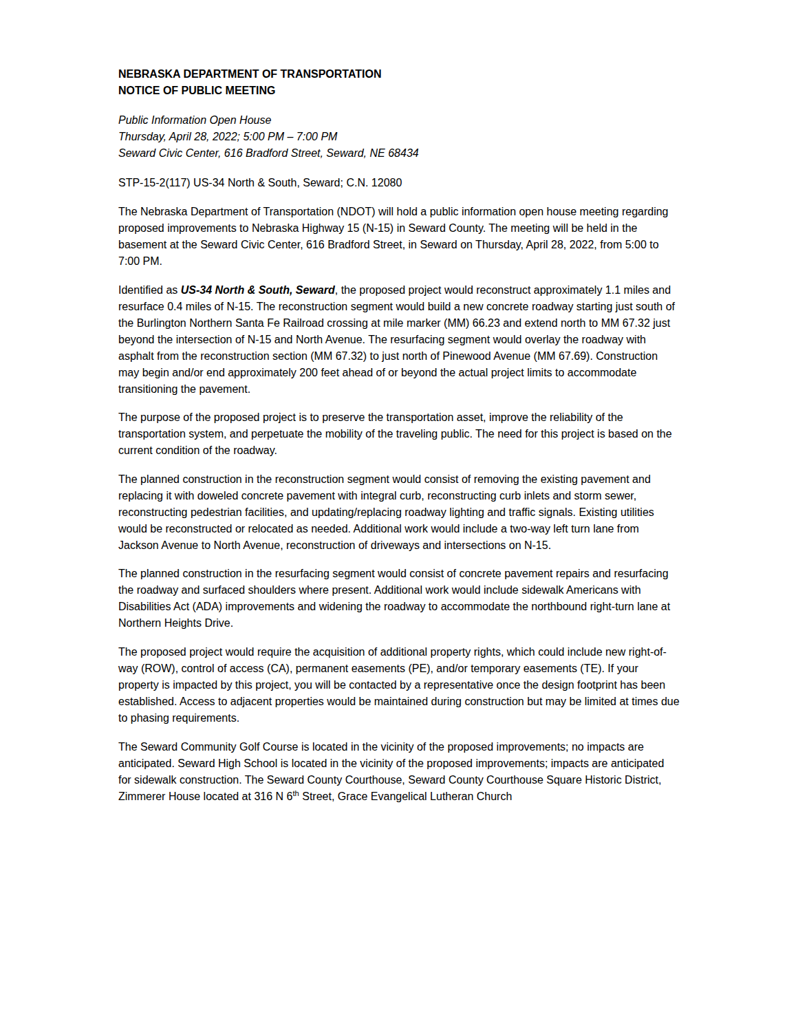NEBRASKA DEPARTMENT OF TRANSPORTATION
NOTICE OF PUBLIC MEETING
Public Information Open House
Thursday, April 28, 2022; 5:00 PM – 7:00 PM
Seward Civic Center, 616 Bradford Street, Seward, NE 68434
STP-15-2(117) US-34 North & South, Seward; C.N. 12080
The Nebraska Department of Transportation (NDOT) will hold a public information open house meeting regarding proposed improvements to Nebraska Highway 15 (N-15) in Seward County. The meeting will be held in the basement at the Seward Civic Center, 616 Bradford Street, in Seward on Thursday, April 28, 2022, from 5:00 to 7:00 PM.
Identified as US-34 North & South, Seward, the proposed project would reconstruct approximately 1.1 miles and resurface 0.4 miles of N-15. The reconstruction segment would build a new concrete roadway starting just south of the Burlington Northern Santa Fe Railroad crossing at mile marker (MM) 66.23 and extend north to MM 67.32 just beyond the intersection of N-15 and North Avenue. The resurfacing segment would overlay the roadway with asphalt from the reconstruction section (MM 67.32) to just north of Pinewood Avenue (MM 67.69). Construction may begin and/or end approximately 200 feet ahead of or beyond the actual project limits to accommodate transitioning the pavement.
The purpose of the proposed project is to preserve the transportation asset, improve the reliability of the transportation system, and perpetuate the mobility of the traveling public. The need for this project is based on the current condition of the roadway.
The planned construction in the reconstruction segment would consist of removing the existing pavement and replacing it with doweled concrete pavement with integral curb, reconstructing curb inlets and storm sewer, reconstructing pedestrian facilities, and updating/replacing roadway lighting and traffic signals. Existing utilities would be reconstructed or relocated as needed. Additional work would include a two-way left turn lane from Jackson Avenue to North Avenue, reconstruction of driveways and intersections on N-15.
The planned construction in the resurfacing segment would consist of concrete pavement repairs and resurfacing the roadway and surfaced shoulders where present. Additional work would include sidewalk Americans with Disabilities Act (ADA) improvements and widening the roadway to accommodate the northbound right-turn lane at Northern Heights Drive.
The proposed project would require the acquisition of additional property rights, which could include new right-of-way (ROW), control of access (CA), permanent easements (PE), and/or temporary easements (TE). If your property is impacted by this project, you will be contacted by a representative once the design footprint has been established. Access to adjacent properties would be maintained during construction but may be limited at times due to phasing requirements.
The Seward Community Golf Course is located in the vicinity of the proposed improvements; no impacts are anticipated. Seward High School is located in the vicinity of the proposed improvements; impacts are anticipated for sidewalk construction. The Seward County Courthouse, Seward County Courthouse Square Historic District, Zimmerer House located at 316 N 6th Street, Grace Evangelical Lutheran Church